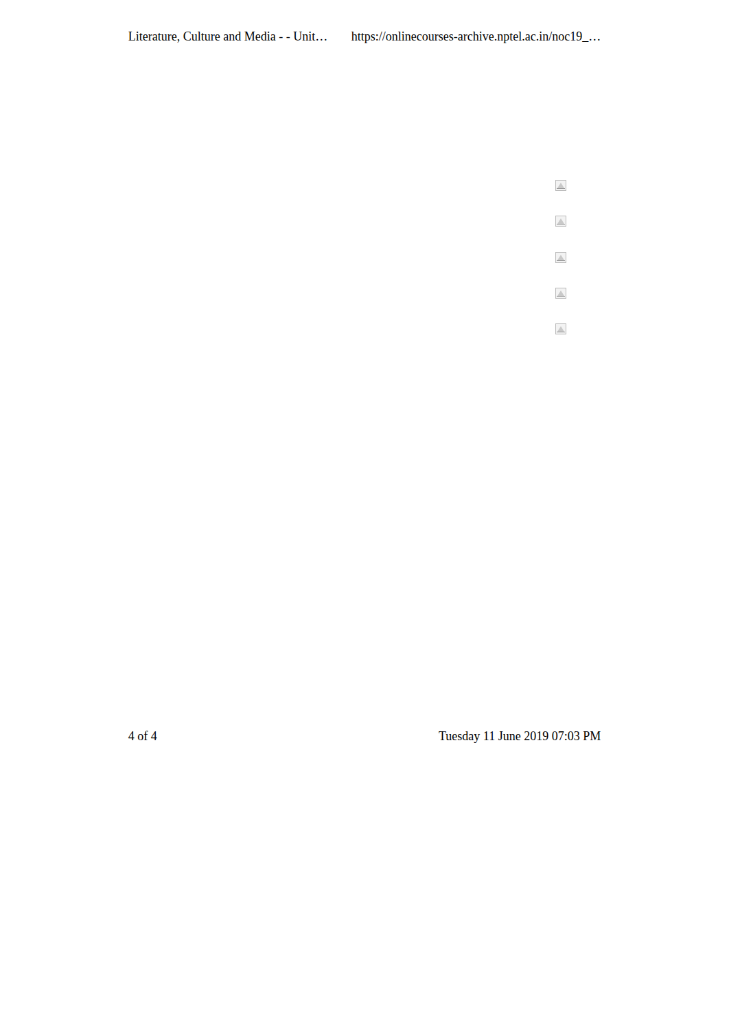Literature, Culture and Media - - Unit 2 - Week 1
https://onlinecourses-archive.nptel.ac.in/noc19_…
4 of 4
Tuesday 11 June 2019 07:03 PM